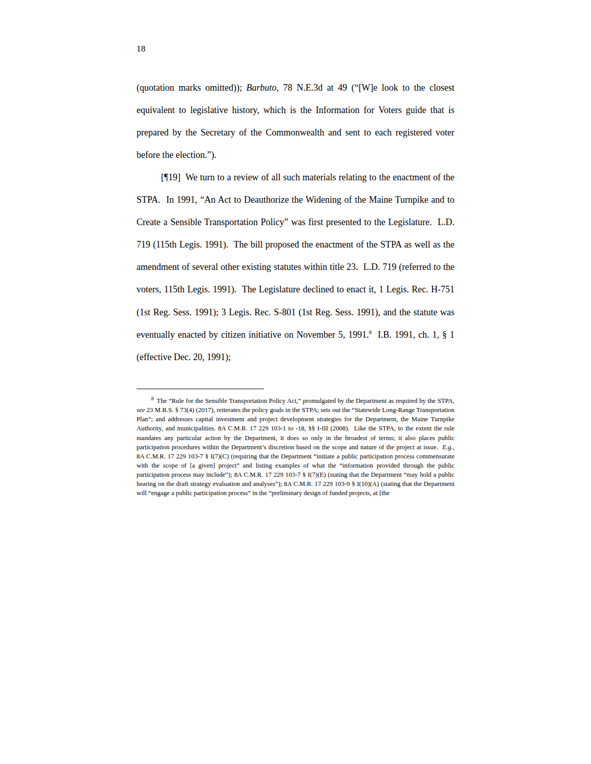18
(quotation marks omitted)); Barbuto, 78 N.E.3d at 49 (“[W]e look to the closest equivalent to legislative history, which is the Information for Voters guide that is prepared by the Secretary of the Commonwealth and sent to each registered voter before the election.”).
[¶19] We turn to a review of all such materials relating to the enactment of the STPA. In 1991, “An Act to Deauthorize the Widening of the Maine Turnpike and to Create a Sensible Transportation Policy” was first presented to the Legislature. L.D. 719 (115th Legis. 1991). The bill proposed the enactment of the STPA as well as the amendment of several other existing statutes within title 23. L.D. 719 (referred to the voters, 115th Legis. 1991). The Legislature declined to enact it, 1 Legis. Rec. H-751 (1st Reg. Sess. 1991); 3 Legis. Rec. S-801 (1st Reg. Sess. 1991), and the statute was eventually enacted by citizen initiative on November 5, 1991.8 I.B. 1991, ch. 1, § 1 (effective Dec. 20, 1991);
8 The “Rule for the Sensible Transportation Policy Act,” promulgated by the Department as required by the STPA, see 23 M.R.S. § 73(4) (2017), reiterates the policy goals in the STPA; sets out the “Statewide Long-Range Transportation Plan”; and addresses capital investment and project development strategies for the Department, the Maine Turnpike Authority, and municipalities. 8A C.M.R. 17 229 103-1 to -18, §§ I-III (2008). Like the STPA, to the extent the rule mandates any particular action by the Department, it does so only in the broadest of terms; it also places public participation procedures within the Department’s discretion based on the scope and nature of the project at issue. E.g., 8A C.M.R. 17 229 103-7 § I(7)(C) (requiring that the Department “initiate a public participation process commensurate with the scope of [a given] project” and listing examples of what the “information provided through the public participation process may include”); 8A C.M.R. 17 229 103-7 § I(7)(E) (stating that the Department “may hold a public hearing on the draft strategy evaluation and analyses”); 8A C.M.R. 17 229 103-9 § I(10)(A) (stating that the Department will “engage a public participation process” in the “preliminary design of funded projects, at [the